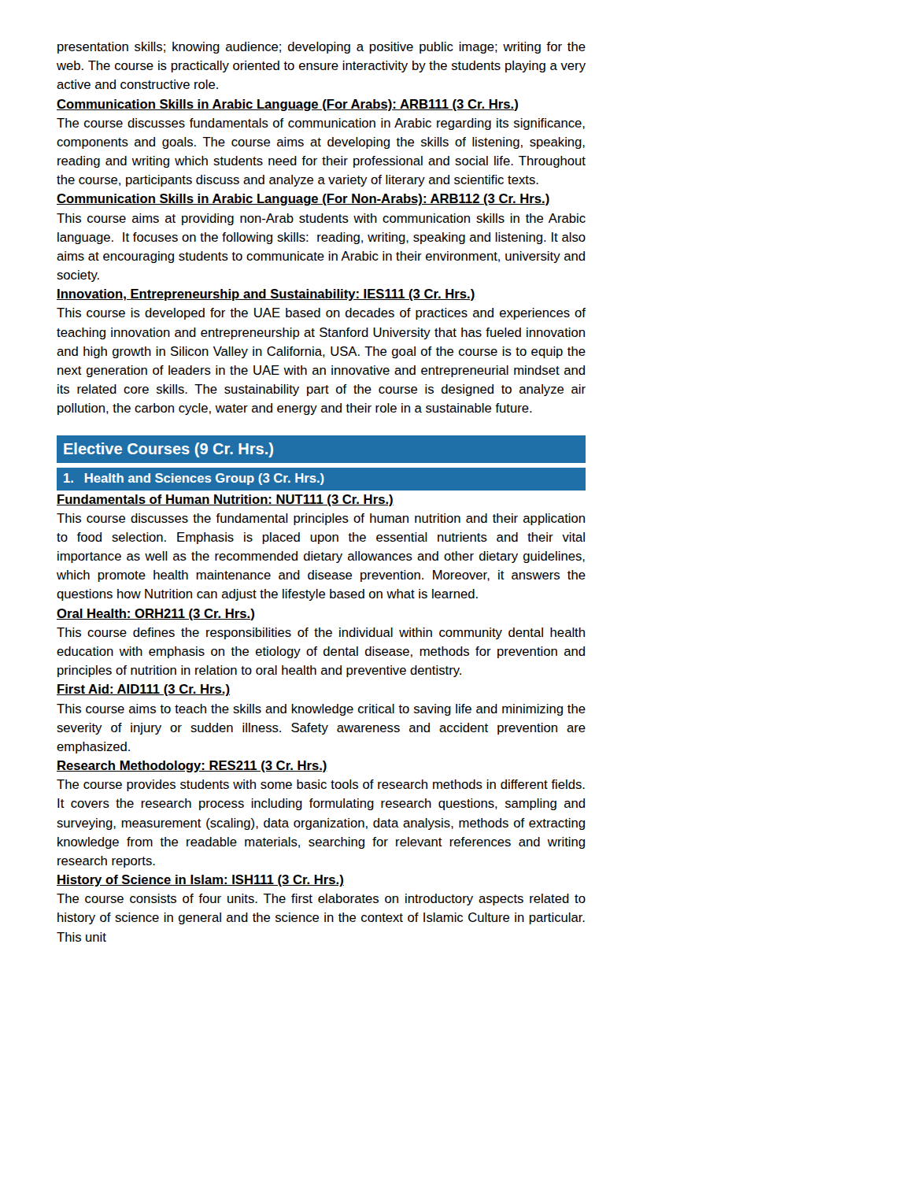presentation skills; knowing audience; developing a positive public image; writing for the web. The course is practically oriented to ensure interactivity by the students playing a very active and constructive role.
Communication Skills in Arabic Language (For Arabs): ARB111 (3 Cr. Hrs.)
The course discusses fundamentals of communication in Arabic regarding its significance, components and goals. The course aims at developing the skills of listening, speaking, reading and writing which students need for their professional and social life. Throughout the course, participants discuss and analyze a variety of literary and scientific texts.
Communication Skills in Arabic Language (For Non-Arabs): ARB112 (3 Cr. Hrs.)
This course aims at providing non-Arab students with communication skills in the Arabic language. It focuses on the following skills: reading, writing, speaking and listening. It also aims at encouraging students to communicate in Arabic in their environment, university and society.
Innovation, Entrepreneurship and Sustainability: IES111 (3 Cr. Hrs.)
This course is developed for the UAE based on decades of practices and experiences of teaching innovation and entrepreneurship at Stanford University that has fueled innovation and high growth in Silicon Valley in California, USA. The goal of the course is to equip the next generation of leaders in the UAE with an innovative and entrepreneurial mindset and its related core skills. The sustainability part of the course is designed to analyze air pollution, the carbon cycle, water and energy and their role in a sustainable future.
Elective Courses (9 Cr. Hrs.)
1. Health and Sciences Group (3 Cr. Hrs.)
Fundamentals of Human Nutrition: NUT111 (3 Cr. Hrs.)
This course discusses the fundamental principles of human nutrition and their application to food selection. Emphasis is placed upon the essential nutrients and their vital importance as well as the recommended dietary allowances and other dietary guidelines, which promote health maintenance and disease prevention. Moreover, it answers the questions how Nutrition can adjust the lifestyle based on what is learned.
Oral Health: ORH211 (3 Cr. Hrs.)
This course defines the responsibilities of the individual within community dental health education with emphasis on the etiology of dental disease, methods for prevention and principles of nutrition in relation to oral health and preventive dentistry.
First Aid: AID111 (3 Cr. Hrs.)
This course aims to teach the skills and knowledge critical to saving life and minimizing the severity of injury or sudden illness. Safety awareness and accident prevention are emphasized.
Research Methodology: RES211 (3 Cr. Hrs.)
The course provides students with some basic tools of research methods in different fields. It covers the research process including formulating research questions, sampling and surveying, measurement (scaling), data organization, data analysis, methods of extracting knowledge from the readable materials, searching for relevant references and writing research reports.
History of Science in Islam: ISH111 (3 Cr. Hrs.)
The course consists of four units. The first elaborates on introductory aspects related to history of science in general and the science in the context of Islamic Culture in particular. This unit